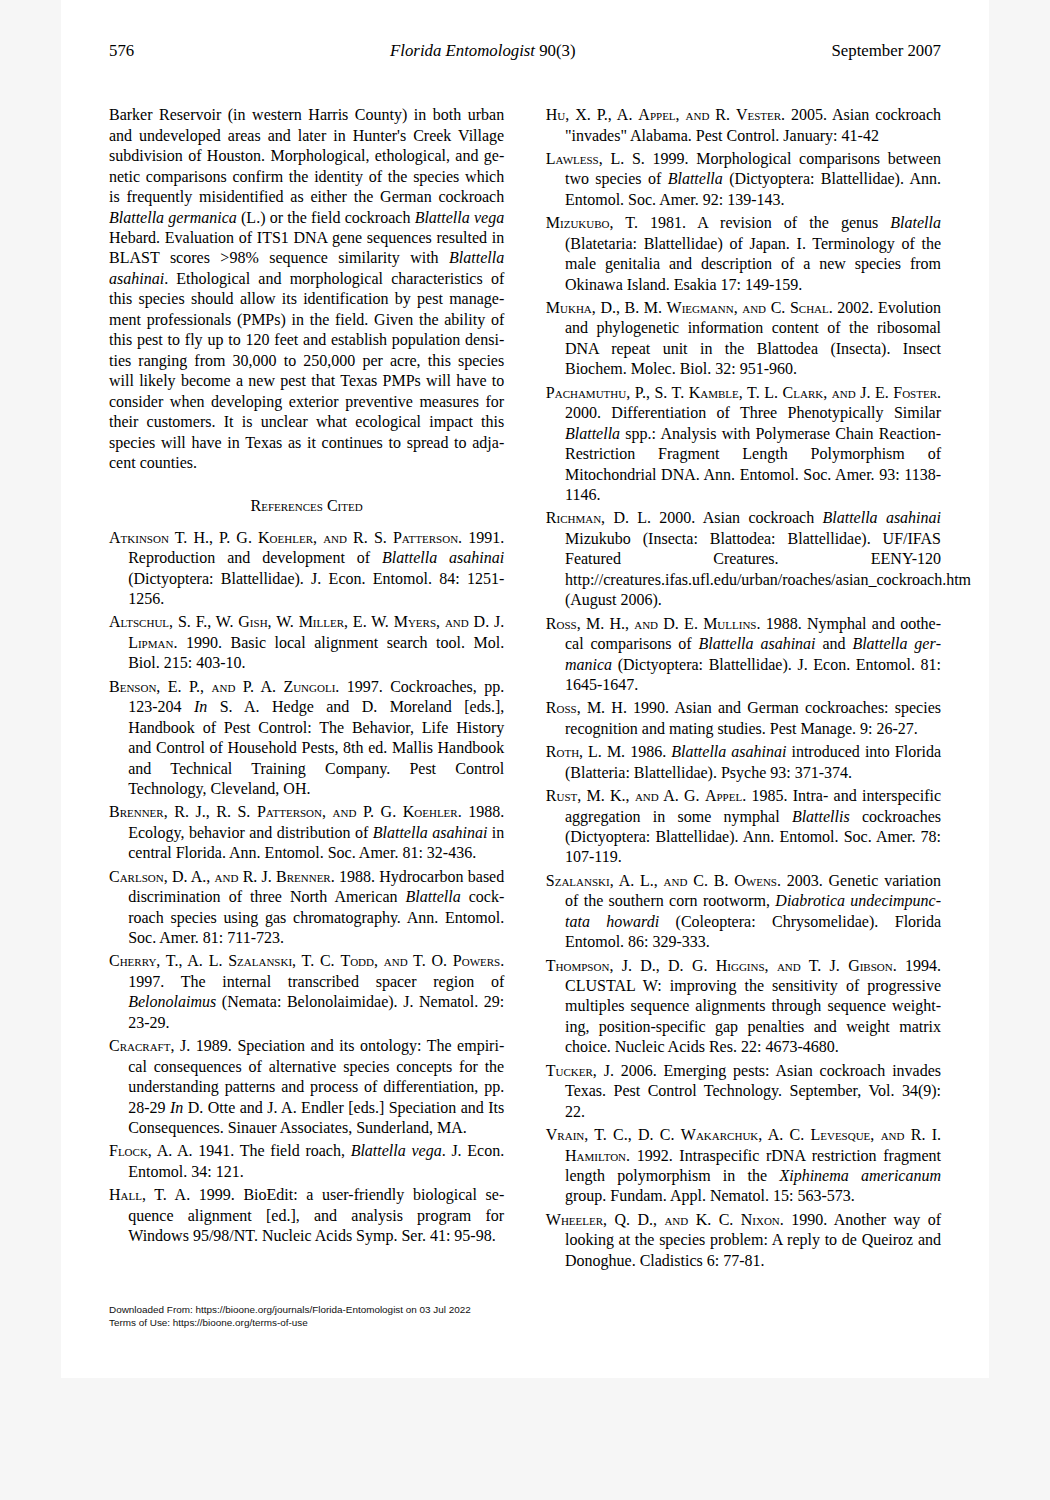576 Florida Entomologist 90(3) September 2007
Barker Reservoir (in western Harris County) in both urban and undeveloped areas and later in Hunter's Creek Village subdivision of Houston. Morphological, ethological, and genetic comparisons confirm the identity of the species which is frequently misidentified as either the German cockroach Blattella germanica (L.) or the field cockroach Blattella vega Hebard. Evaluation of ITS1 DNA gene sequences resulted in BLAST scores >98% sequence similarity with Blattella asahinai. Ethological and morphological characteristics of this species should allow its identification by pest management professionals (PMPs) in the field. Given the ability of this pest to fly up to 120 feet and establish population densities ranging from 30,000 to 250,000 per acre, this species will likely become a new pest that Texas PMPs will have to consider when developing exterior preventive measures for their customers. It is unclear what ecological impact this species will have in Texas as it continues to spread to adjacent counties.
References Cited
Atkinson T. H., P. G. Koehler, and R. S. Patterson. 1991. Reproduction and development of Blattella asahinai (Dictyoptera: Blattellidae). J. Econ. Entomol. 84: 1251-1256.
Altschul, S. F., W. Gish, W. Miller, E. W. Myers, and D. J. Lipman. 1990. Basic local alignment search tool. Mol. Biol. 215: 403-10.
Benson, E. P., and P. A. Zungoli. 1997. Cockroaches, pp. 123-204 In S. A. Hedge and D. Moreland [eds.], Handbook of Pest Control: The Behavior, Life History and Control of Household Pests, 8th ed. Mallis Handbook and Technical Training Company. Pest Control Technology, Cleveland, OH.
Brenner, R. J., R. S. Patterson, and P. G. Koehler. 1988. Ecology, behavior and distribution of Blattella asahinai in central Florida. Ann. Entomol. Soc. Amer. 81: 32-436.
Carlson, D. A., and R. J. Brenner. 1988. Hydrocarbon based discrimination of three North American Blattella cockroach species using gas chromatography. Ann. Entomol. Soc. Amer. 81: 711-723.
Cherry, T., A. L. Szalanski, T. C. Todd, and T. O. Powers. 1997. The internal transcribed spacer region of Belonolaimus (Nemata: Belonolaimidae). J. Nematol. 29: 23-29.
Cracraft, J. 1989. Speciation and its ontology: The empirical consequences of alternative species concepts for the understanding patterns and process of differentiation, pp. 28-29 In D. Otte and J. A. Endler [eds.] Speciation and Its Consequences. Sinauer Associates, Sunderland, MA.
Flock, A. A. 1941. The field roach, Blattella vega. J. Econ. Entomol. 34: 121.
Hall, T. A. 1999. BioEdit: a user-friendly biological sequence alignment [ed.], and analysis program for Windows 95/98/NT. Nucleic Acids Symp. Ser. 41: 95-98.
Hu, X. P., A. Appel, and R. Vester. 2005. Asian cockroach "invades" Alabama. Pest Control. January: 41-42
Lawless, L. S. 1999. Morphological comparisons between two species of Blattella (Dictyoptera: Blattellidae). Ann. Entomol. Soc. Amer. 92: 139-143.
Mizukubo, T. 1981. A revision of the genus Blatella (Blatetaria: Blattellidae) of Japan. I. Terminology of the male genitalia and description of a new species from Okinawa Island. Esakia 17: 149-159.
Mukha, D., B. M. Wiegmann, and C. Schal. 2002. Evolution and phylogenetic information content of the ribosomal DNA repeat unit in the Blattodea (Insecta). Insect Biochem. Molec. Biol. 32: 951-960.
Pachamuthu, P., S. T. Kamble, T. L. Clark, and J. E. Foster. 2000. Differentiation of Three Phenotypically Similar Blattella spp.: Analysis with Polymerase Chain Reaction-Restriction Fragment Length Polymorphism of Mitochondrial DNA. Ann. Entomol. Soc. Amer. 93: 1138-1146.
Richman, D. L. 2000. Asian cockroach Blattella asahinai Mizukubo (Insecta: Blattodea: Blattellidae). UF/IFAS Featured Creatures. EENY-120 http://creatures.ifas.ufl.edu/urban/roaches/asian_cockroach.htm (August 2006).
Ross, M. H., and D. E. Mullins. 1988. Nymphal and oothecal comparisons of Blattella asahinai and Blattella germanica (Dictyoptera: Blattellidae). J. Econ. Entomol. 81: 1645-1647.
Ross, M. H. 1990. Asian and German cockroaches: species recognition and mating studies. Pest Manage. 9: 26-27.
Roth, L. M. 1986. Blattella asahinai introduced into Florida (Blatteria: Blattellidae). Psyche 93: 371-374.
Rust, M. K., and A. G. Appel. 1985. Intra- and interspecific aggregation in some nymphal Blattellis cockroaches (Dictyoptera: Blattellidae). Ann. Entomol. Soc. Amer. 78: 107-119.
Szalanski, A. L., and C. B. Owens. 2003. Genetic variation of the southern corn rootworm, Diabrotica undecimpunctata howardi (Coleoptera: Chrysomelidae). Florida Entomol. 86: 329-333.
Thompson, J. D., D. G. Higgins, and T. J. Gibson. 1994. CLUSTAL W: improving the sensitivity of progressive multiples sequence alignments through sequence weighting, position-specific gap penalties and weight matrix choice. Nucleic Acids Res. 22: 4673-4680.
Tucker, J. 2006. Emerging pests: Asian cockroach invades Texas. Pest Control Technology. September, Vol. 34(9): 22.
Vrain, T. C., D. C. Wakarchuk, A. C. Levesque, and R. I. Hamilton. 1992. Intraspecific rDNA restriction fragment length polymorphism in the Xiphinema americanum group. Fundam. Appl. Nematol. 15: 563-573.
Wheeler, Q. D., and K. C. Nixon. 1990. Another way of looking at the species problem: A reply to de Queiroz and Donoghue. Cladistics 6: 77-81.
Downloaded From: https://bioone.org/journals/Florida-Entomologist on 03 Jul 2022
Terms of Use: https://bioone.org/terms-of-use